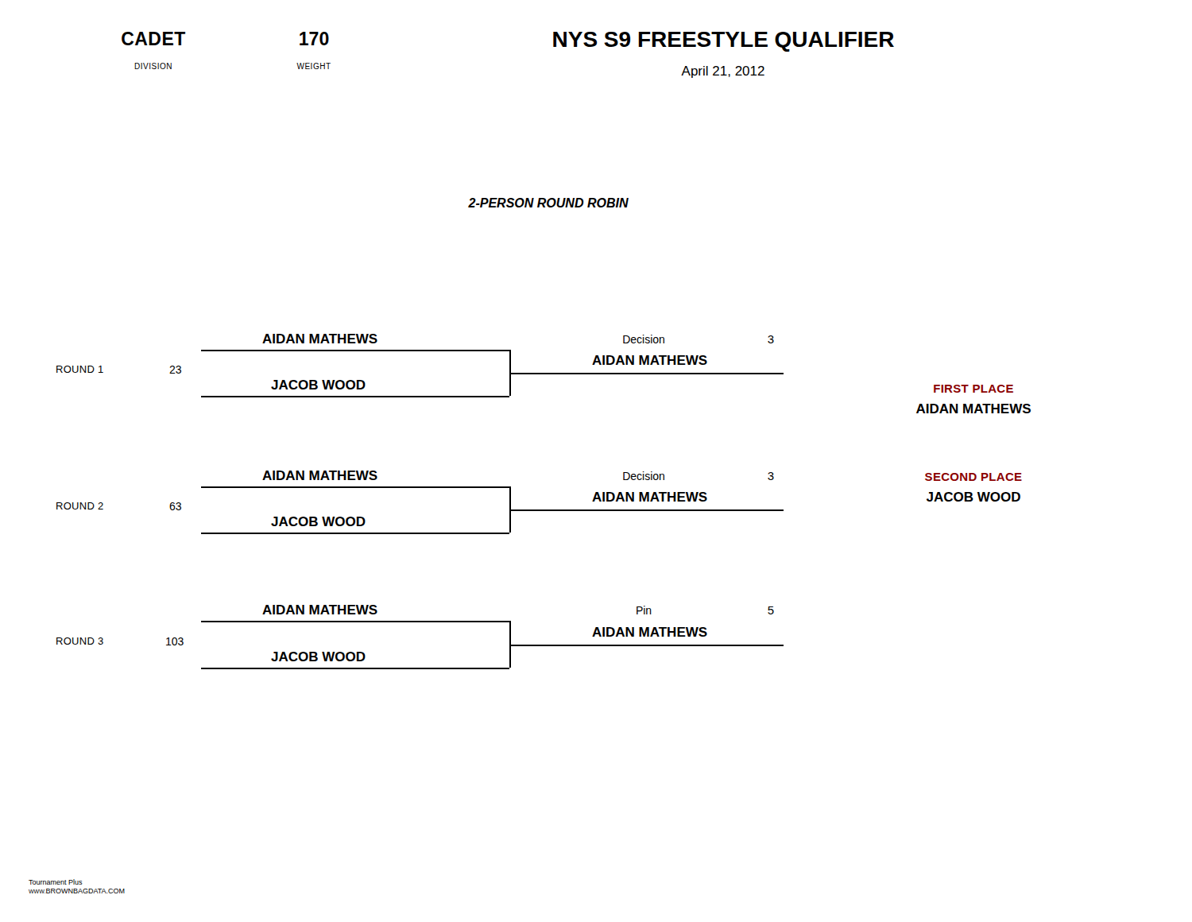CADET
DIVISION
170
WEIGHT
NYS S9 FREESTYLE QUALIFIER
April 21, 2012
2-PERSON ROUND ROBIN
ROUND 1
23
AIDAN MATHEWS
JACOB WOOD
Decision
3
AIDAN MATHEWS
ROUND 2
63
AIDAN MATHEWS
JACOB WOOD
Decision
3
AIDAN MATHEWS
ROUND 3
103
AIDAN MATHEWS
JACOB WOOD
Pin
5
AIDAN MATHEWS
FIRST PLACE
AIDAN MATHEWS
SECOND PLACE
JACOB WOOD
Tournament Plus
WWW. BROWNBAGDATA.COM